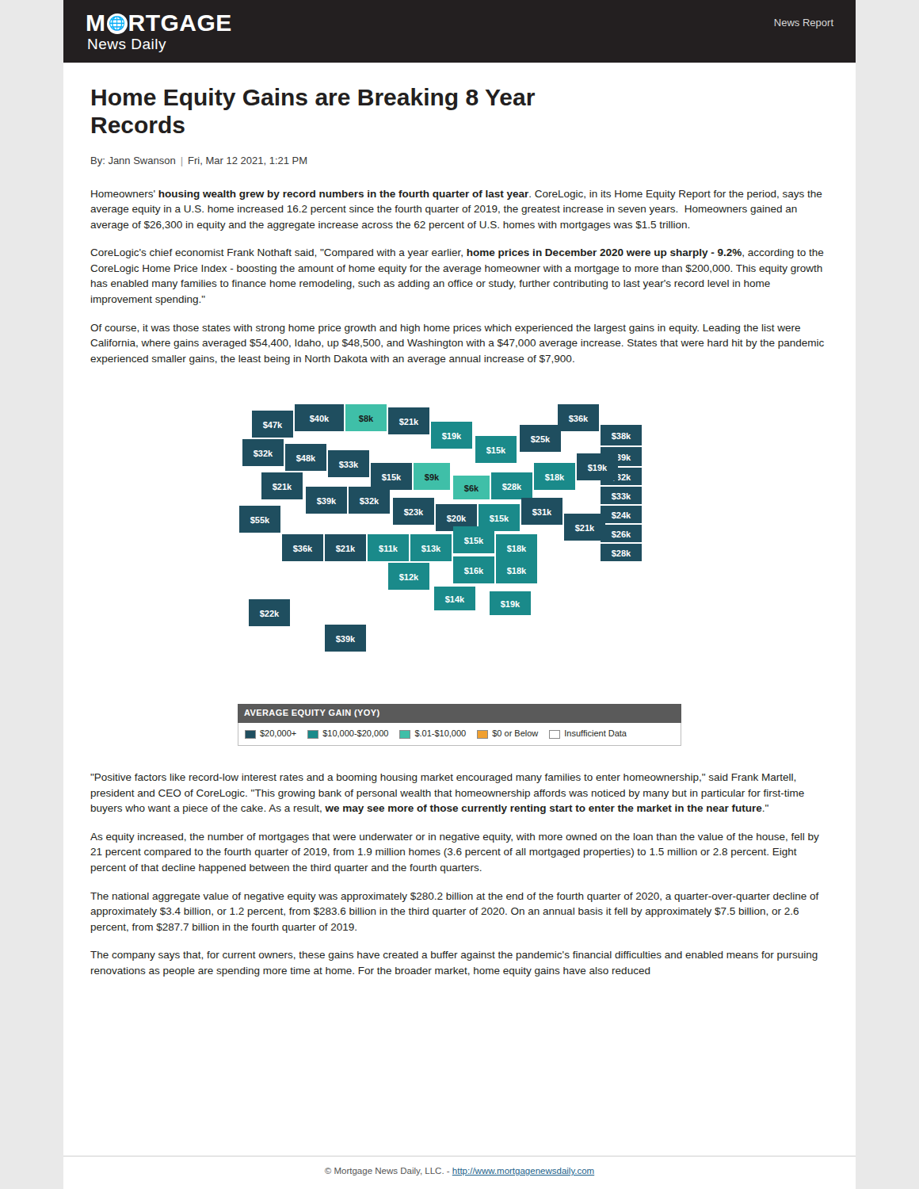M🌐RTGAGE
News Daily
News Report
Home Equity Gains are Breaking 8 Year Records
By: Jann Swanson|Fri, Mar 12 2021, 1:21 PM
Homeowners' housing wealth grew by record numbers in the fourth quarter of last year. CoreLogic, in its Home Equity Report for the period, says the average equity in a U.S. home increased 16.2 percent since the fourth quarter of 2019, the greatest increase in seven years. Homeowners gained an average of $26,300 in equity and the aggregate increase across the 62 percent of U.S. homes with mortgages was $1.5 trillion.
CoreLogic's chief economist Frank Nothaft said, "Compared with a year earlier, home prices in December 2020 were up sharply - 9.2%, according to the CoreLogic Home Price Index - boosting the amount of home equity for the average homeowner with a mortgage to more than $200,000. This equity growth has enabled many families to finance home remodeling, such as adding an office or study, further contributing to last year's record level in home improvement spending."
Of course, it was those states with strong home price growth and high home prices which experienced the largest gains in equity. Leading the list were California, where gains averaged $54,400, Idaho, up $48,500, and Washington with a $47,000 average increase. States that were hard hit by the pandemic experienced smaller gains, the least being in North Dakota with an average annual increase of $7,900.
$47k $40k $8k $21k $19k $15k $25k $36k $38k $39k $32k $32k $48k $33k $15k $9k $6k $28k $18k $19k $33k $24k $26k $28k $21k $39k $32k $23k $20k $15k $31k $21k $55k $36k $21k $11k $13k $15k $18k $12k $16k $18k $14k $19k $22k $39k
AVERAGE EQUITY GAIN (YOY)
$20,000+ $10,000-$20,000 $.01-$10,000 $0 or Below Insufficient Data
"Positive factors like record-low interest rates and a booming housing market encouraged many families to enter homeownership," said Frank Martell, president and CEO of CoreLogic. "This growing bank of personal wealth that homeownership affords was noticed by many but in particular for first-time buyers who want a piece of the cake. As a result, we may see more of those currently renting start to enter the market in the near future."
As equity increased, the number of mortgages that were underwater or in negative equity, with more owned on the loan than the value of the house, fell by 21 percent compared to the fourth quarter of 2019, from 1.9 million homes (3.6 percent of all mortgaged properties) to 1.5 million or 2.8 percent. Eight percent of that decline happened between the third quarter and the fourth quarters.
The national aggregate value of negative equity was approximately $280.2 billion at the end of the fourth quarter of 2020, a quarter-over-quarter decline of approximately $3.4 billion, or 1.2 percent, from $283.6 billion in the third quarter of 2020. On an annual basis it fell by approximately $7.5 billion, or 2.6 percent, from $287.7 billion in the fourth quarter of 2019.
The company says that, for current owners, these gains have created a buffer against the pandemic's financial difficulties and enabled means for pursuing renovations as people are spending more time at home. For the broader market, home equity gains have also reduced
© Mortgage News Daily, LLC. - http://www.mortgagenewsdaily.com